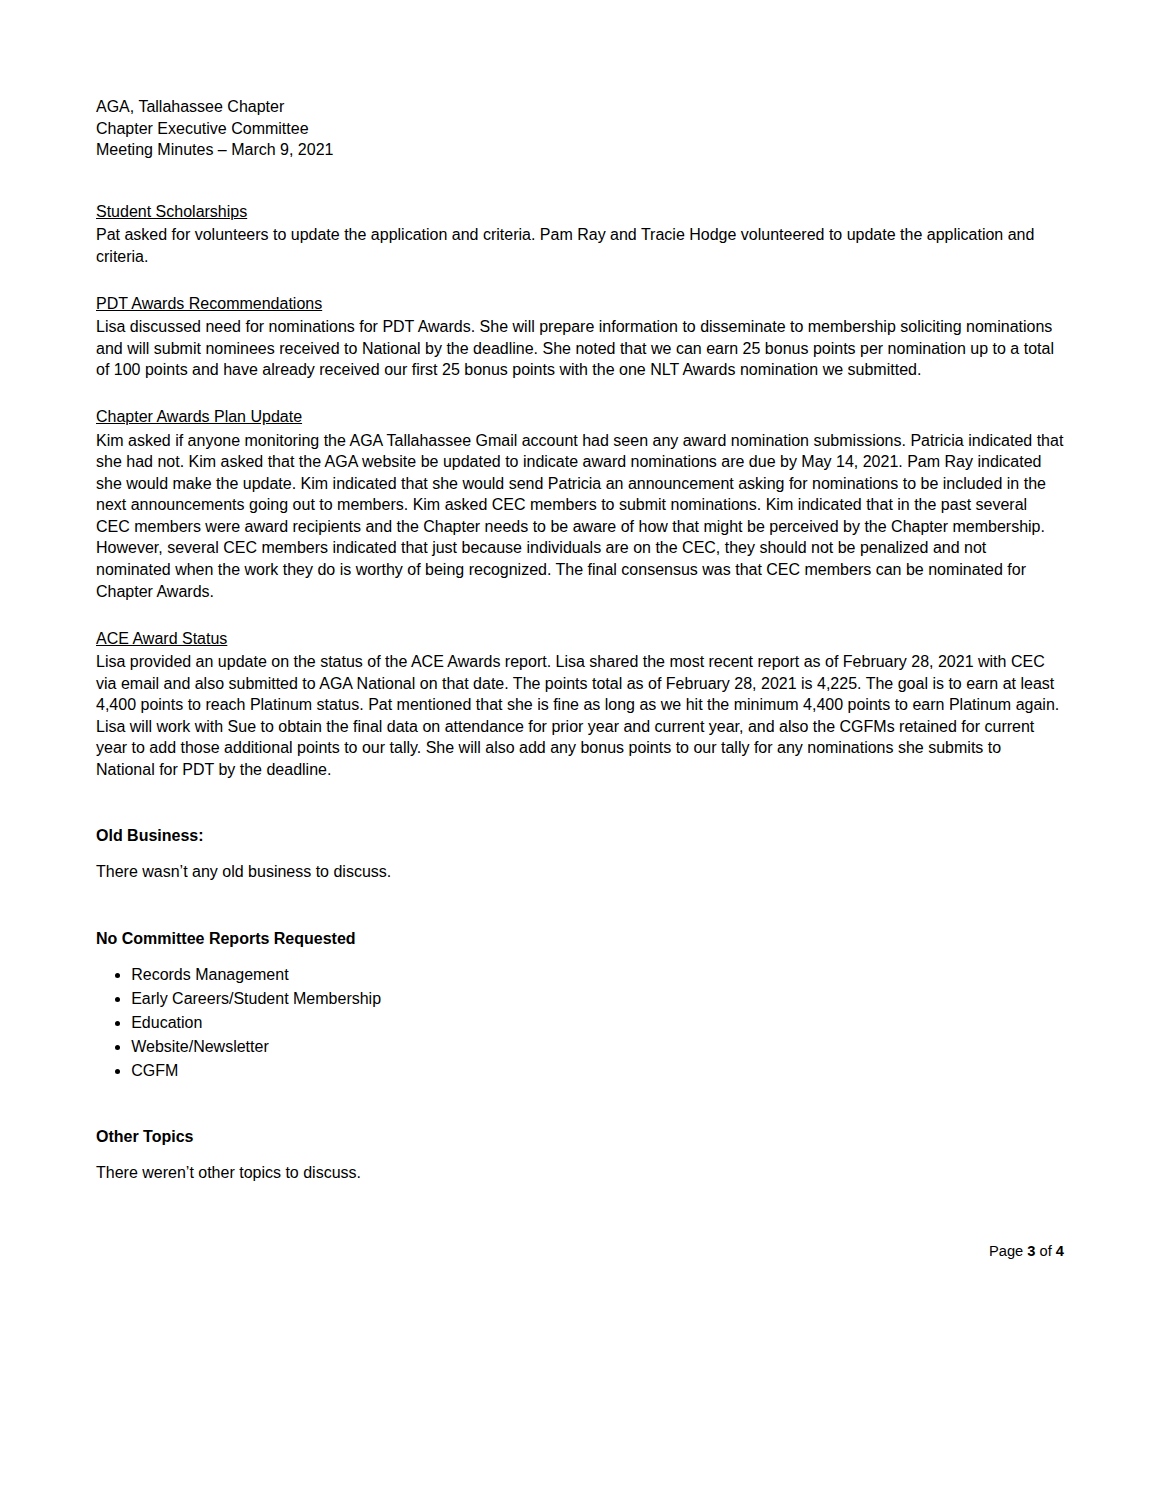AGA, Tallahassee Chapter
Chapter Executive Committee
Meeting Minutes – March 9, 2021
Student Scholarships
Pat asked for volunteers to update the application and criteria. Pam Ray and Tracie Hodge volunteered to update the application and criteria.
PDT Awards Recommendations
Lisa discussed need for nominations for PDT Awards. She will prepare information to disseminate to membership soliciting nominations and will submit nominees received to National by the deadline. She noted that we can earn 25 bonus points per nomination up to a total of 100 points and have already received our first 25 bonus points with the one NLT Awards nomination we submitted.
Chapter Awards Plan Update
Kim asked if anyone monitoring the AGA Tallahassee Gmail account had seen any award nomination submissions. Patricia indicated that she had not. Kim asked that the AGA website be updated to indicate award nominations are due by May 14, 2021. Pam Ray indicated she would make the update. Kim indicated that she would send Patricia an announcement asking for nominations to be included in the next announcements going out to members. Kim asked CEC members to submit nominations. Kim indicated that in the past several CEC members were award recipients and the Chapter needs to be aware of how that might be perceived by the Chapter membership. However, several CEC members indicated that just because individuals are on the CEC, they should not be penalized and not nominated when the work they do is worthy of being recognized. The final consensus was that CEC members can be nominated for Chapter Awards.
ACE Award Status
Lisa provided an update on the status of the ACE Awards report. Lisa shared the most recent report as of February 28, 2021 with CEC via email and also submitted to AGA National on that date. The points total as of February 28, 2021 is 4,225. The goal is to earn at least 4,400 points to reach Platinum status. Pat mentioned that she is fine as long as we hit the minimum 4,400 points to earn Platinum again. Lisa will work with Sue to obtain the final data on attendance for prior year and current year, and also the CGFMs retained for current year to add those additional points to our tally. She will also add any bonus points to our tally for any nominations she submits to National for PDT by the deadline.
Old Business:
There wasn’t any old business to discuss.
No Committee Reports Requested
Records Management
Early Careers/Student Membership
Education
Website/Newsletter
CGFM
Other Topics
There weren’t other topics to discuss.
Page 3 of 4